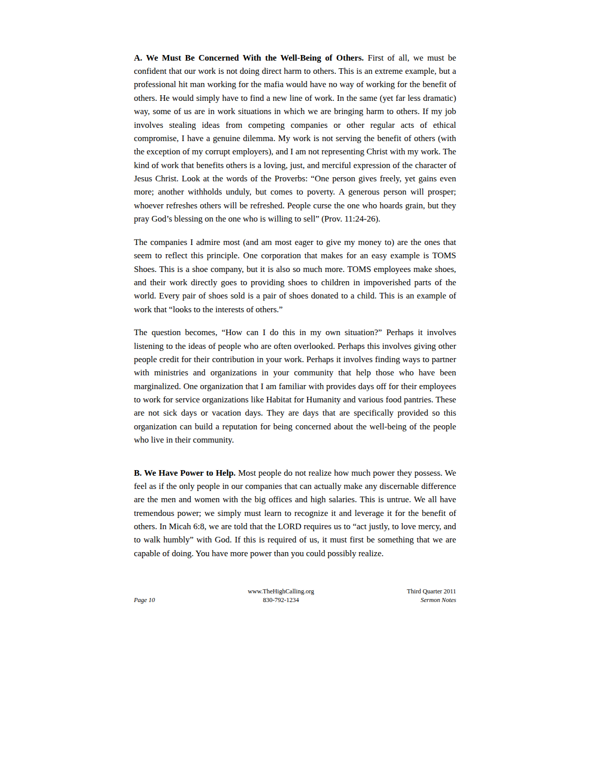A. We Must Be Concerned With the Well-Being of Others. First of all, we must be confident that our work is not doing direct harm to others. This is an extreme example, but a professional hit man working for the mafia would have no way of working for the benefit of others. He would simply have to find a new line of work. In the same (yet far less dramatic) way, some of us are in work situations in which we are bringing harm to others. If my job involves stealing ideas from competing companies or other regular acts of ethical compromise, I have a genuine dilemma. My work is not serving the benefit of others (with the exception of my corrupt employers), and I am not representing Christ with my work. The kind of work that benefits others is a loving, just, and merciful expression of the character of Jesus Christ. Look at the words of the Proverbs: “One person gives freely, yet gains even more; another withholds unduly, but comes to poverty. A generous person will prosper; whoever refreshes others will be refreshed. People curse the one who hoards grain, but they pray God’s blessing on the one who is willing to sell” (Prov. 11:24-26).
The companies I admire most (and am most eager to give my money to) are the ones that seem to reflect this principle. One corporation that makes for an easy example is TOMS Shoes. This is a shoe company, but it is also so much more. TOMS employees make shoes, and their work directly goes to providing shoes to children in impoverished parts of the world. Every pair of shoes sold is a pair of shoes donated to a child. This is an example of work that “looks to the interests of others.”
The question becomes, “How can I do this in my own situation?” Perhaps it involves listening to the ideas of people who are often overlooked. Perhaps this involves giving other people credit for their contribution in your work. Perhaps it involves finding ways to partner with ministries and organizations in your community that help those who have been marginalized. One organization that I am familiar with provides days off for their employees to work for service organizations like Habitat for Humanity and various food pantries. These are not sick days or vacation days. They are days that are specifically provided so this organization can build a reputation for being concerned about the well-being of the people who live in their community.
B. We Have Power to Help. Most people do not realize how much power they possess. We feel as if the only people in our companies that can actually make any discernable difference are the men and women with the big offices and high salaries. This is untrue. We all have tremendous power; we simply must learn to recognize it and leverage it for the benefit of others. In Micah 6:8, we are told that the LORD requires us to “act justly, to love mercy, and to walk humbly” with God. If this is required of us, it must first be something that we are capable of doing. You have more power than you could possibly realize.
Page 10
www.TheHighCalling.org
830-792-1234
Third Quarter 2011 Sermon Notes